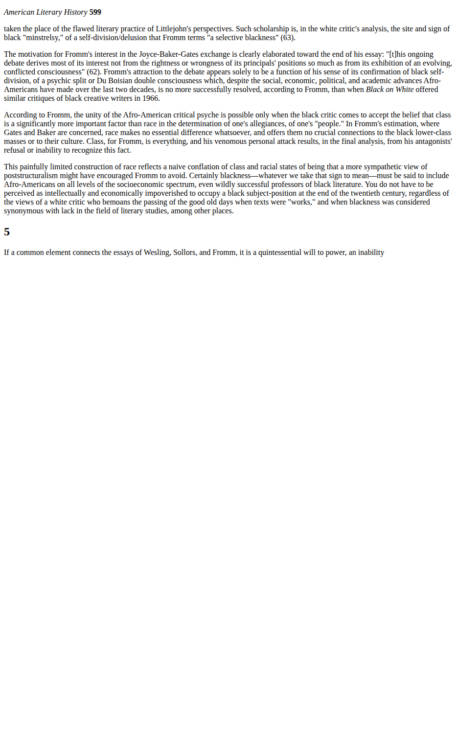American Literary History 599
taken the place of the flawed literary practice of Littlejohn's perspectives. Such scholarship is, in the white critic's analysis, the site and sign of black "minstrelsy," of a self-division/delusion that Fromm terms "a selective blackness" (63).
The motivation for Fromm's interest in the Joyce-Baker-Gates exchange is clearly elaborated toward the end of his essay: "[t]his ongoing debate derives most of its interest not from the rightness or wrongness of its principals' positions so much as from its exhibition of an evolving, conflicted consciousness" (62). Fromm's attraction to the debate appears solely to be a function of his sense of its confirmation of black self-division, of a psychic split or Du Boisian double consciousness which, despite the social, economic, political, and academic advances Afro-Americans have made over the last two decades, is no more successfully resolved, according to Fromm, than when Black on White offered similar critiques of black creative writers in 1966.
According to Fromm, the unity of the Afro-American critical psyche is possible only when the black critic comes to accept the belief that class is a significantly more important factor than race in the determination of one's allegiances, of one's "people." In Fromm's estimation, where Gates and Baker are concerned, race makes no essential difference whatsoever, and offers them no crucial connections to the black lower-class masses or to their culture. Class, for Fromm, is everything, and his venomous personal attack results, in the final analysis, from his antagonists' refusal or inability to recognize this fact.
This painfully limited construction of race reflects a naive conflation of class and racial states of being that a more sympathetic view of poststructuralism might have encouraged Fromm to avoid. Certainly blackness—whatever we take that sign to mean—must be said to include Afro-Americans on all levels of the socioeconomic spectrum, even wildly successful professors of black literature. You do not have to be perceived as intellectually and economically impoverished to occupy a black subject-position at the end of the twentieth century, regardless of the views of a white critic who bemoans the passing of the good old days when texts were "works," and when blackness was considered synonymous with lack in the field of literary studies, among other places.
5
If a common element connects the essays of Wesling, Sollors, and Fromm, it is a quintessential will to power, an inability